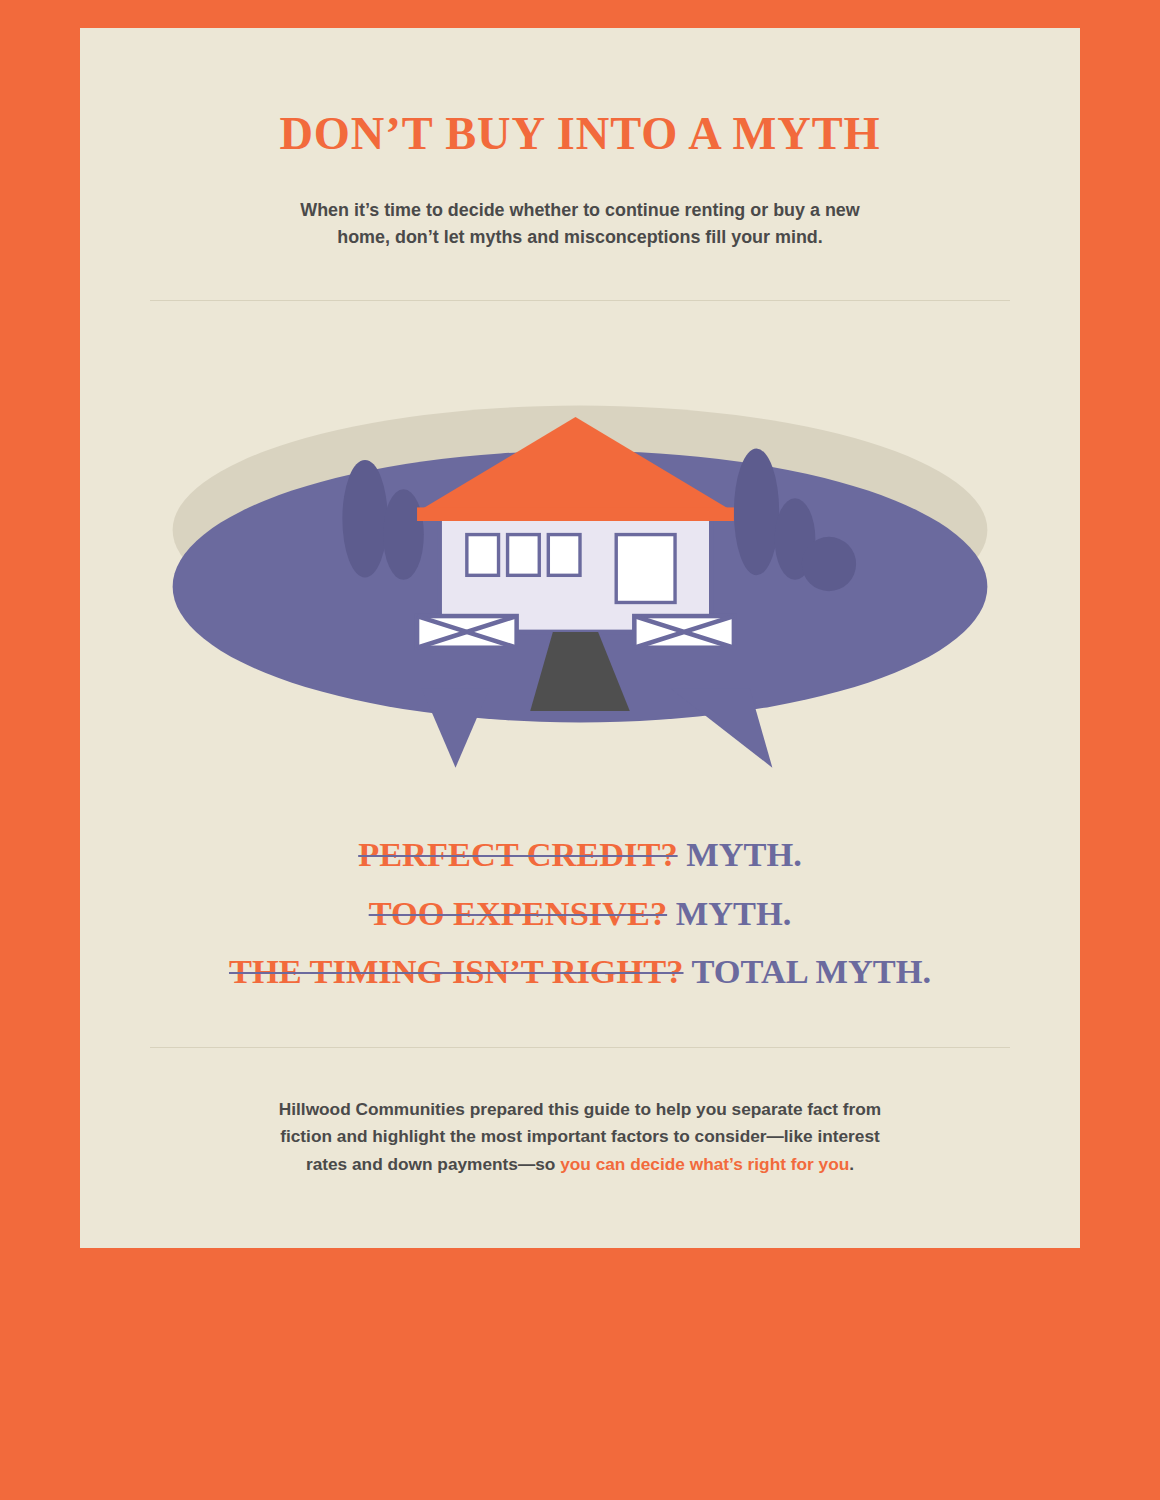Don’t Buy Into A Myth
When it’s time to decide whether to continue renting or buy a new home, don’t let myths and misconceptions fill your mind.
Perfect Credit? Myth.
Too Expensive? Myth.
The Timing Isn’t Right? Total Myth.
Hillwood Communities prepared this guide to help you separate fact from fiction and highlight the most important factors to consider—like interest rates and down payments—so you can decide what’s right for you.